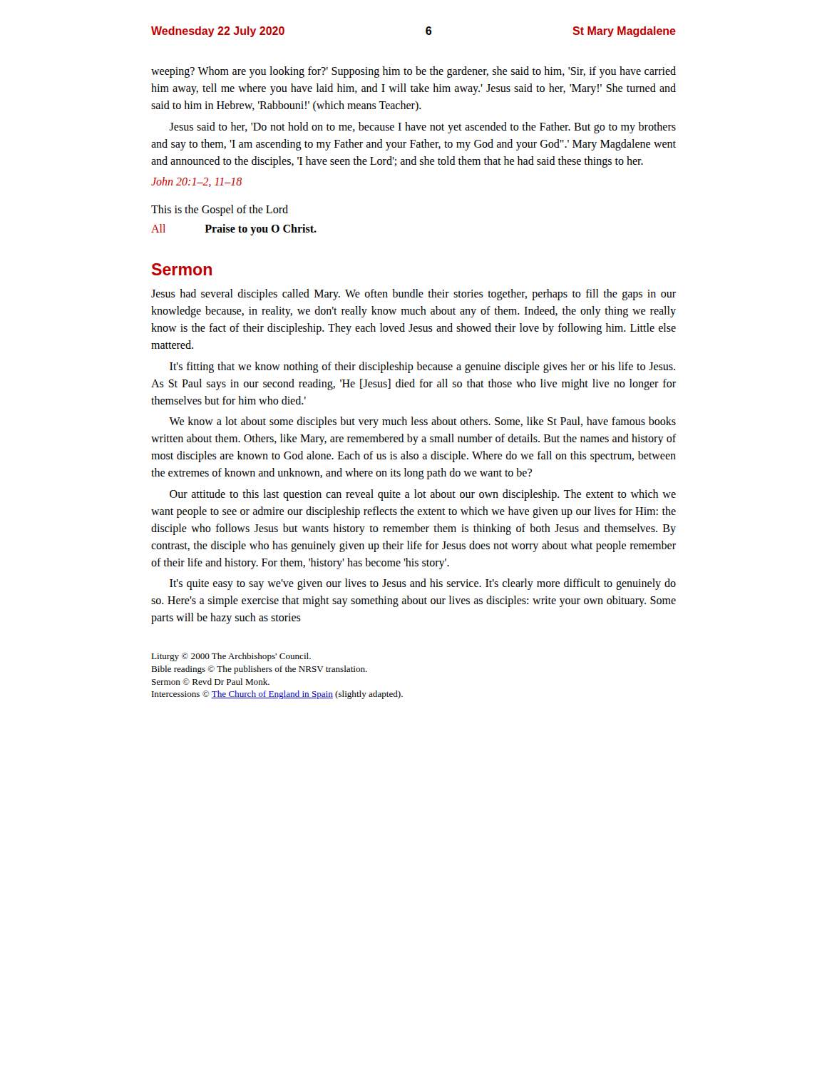Wednesday 22 July 2020
6
St Mary Magdalene
weeping? Whom are you looking for?' Supposing him to be the gardener, she said to him, 'Sir, if you have carried him away, tell me where you have laid him, and I will take him away.' Jesus said to her, 'Mary!' She turned and said to him in Hebrew, 'Rabbouni!' (which means Teacher).
Jesus said to her, 'Do not hold on to me, because I have not yet ascended to the Father. But go to my brothers and say to them, 'I am ascending to my Father and your Father, to my God and your God".' Mary Magdalene went and announced to the disciples, 'I have seen the Lord'; and she told them that he had said these things to her.
John 20:1–2, 11–18
This is the Gospel of the Lord
All Praise to you O Christ.
Sermon
Jesus had several disciples called Mary. We often bundle their stories together, perhaps to fill the gaps in our knowledge because, in reality, we don't really know much about any of them. Indeed, the only thing we really know is the fact of their discipleship. They each loved Jesus and showed their love by following him. Little else mattered.
It's fitting that we know nothing of their discipleship because a genuine disciple gives her or his life to Jesus. As St Paul says in our second reading, 'He [Jesus] died for all so that those who live might live no longer for themselves but for him who died.'
We know a lot about some disciples but very much less about others. Some, like St Paul, have famous books written about them. Others, like Mary, are remembered by a small number of details. But the names and history of most disciples are known to God alone. Each of us is also a disciple. Where do we fall on this spectrum, between the extremes of known and unknown, and where on its long path do we want to be?
Our attitude to this last question can reveal quite a lot about our own discipleship. The extent to which we want people to see or admire our discipleship reflects the extent to which we have given up our lives for Him: the disciple who follows Jesus but wants history to remember them is thinking of both Jesus and themselves. By contrast, the disciple who has genuinely given up their life for Jesus does not worry about what people remember of their life and history. For them, 'history' has become 'his story'.
It's quite easy to say we've given our lives to Jesus and his service. It's clearly more difficult to genuinely do so. Here's a simple exercise that might say something about our lives as disciples: write your own obituary. Some parts will be hazy such as stories
Liturgy © 2000 The Archbishops' Council.
Bible readings © The publishers of the NRSV translation.
Sermon © Revd Dr Paul Monk.
Intercessions © The Church of England in Spain (slightly adapted).